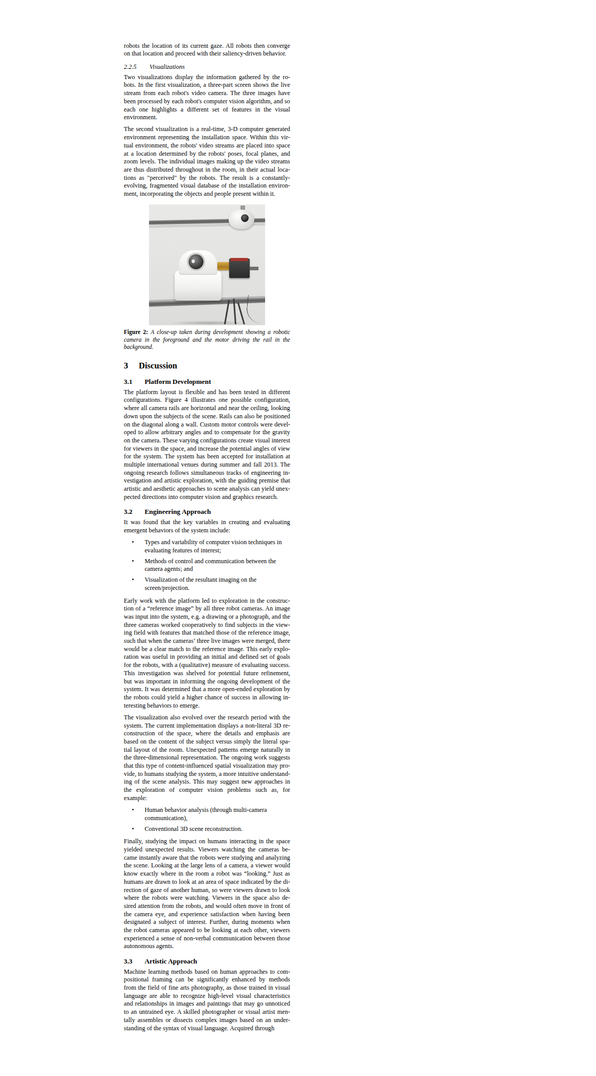robots the location of its current gaze. All robots then converge on that location and proceed with their saliency-driven behavior.
2.2.5 Visualizations
Two visualizations display the information gathered by the robots. In the first visualization, a three-part screen shows the live stream from each robot's video camera. The three images have been processed by each robot's computer vision algorithm, and so each one highlights a different set of features in the visual environment.
The second visualization is a real-time, 3-D computer generated environment representing the installation space. Within this virtual environment, the robots' video streams are placed into space at a location determined by the robots' poses, focal planes, and zoom levels. The individual images making up the video streams are thus distributed throughout in the room, in their actual locations as "perceived" by the robots. The result is a constantly-evolving, fragmented visual database of the installation environment, incorporating the objects and people present within it.
Figure 2: A close-up taken during development showing a robotic camera in the foreground and the motor driving the rail in the background.
3 Discussion
3.1 Platform Development
The platform layout is flexible and has been tested in different configurations. Figure 4 illustrates one possible configuration, where all camera rails are horizontal and near the ceiling, looking down upon the subjects of the scene. Rails can also be positioned on the diagonal along a wall. Custom motor controls were developed to allow arbitrary angles and to compensate for the gravity on the camera. These varying configurations create visual interest for viewers in the space, and increase the potential angles of view for the system. The system has been accepted for installation at multiple international venues during summer and fall 2013. The ongoing research follows simultaneous tracks of engineering investigation and artistic exploration, with the guiding premise that artistic and aesthetic approaches to scene analysis can yield unexpected directions into computer vision and graphics research.
3.2 Engineering Approach
It was found that the key variables in creating and evaluating emergent behaviors of the system include:
Types and variability of computer vision techniques in evaluating features of interest;
Methods of control and communication between the camera agents; and
Visualization of the resultant imaging on the screen/projection.
Early work with the platform led to exploration in the construction of a “reference image” by all three robot cameras. An image was input into the system, e.g. a drawing or a photograph, and the three cameras worked cooperatively to find subjects in the viewing field with features that matched those of the reference image, such that when the cameras’ three live images were merged, there would be a clear match to the reference image. This early exploration was useful in providing an initial and defined set of goals for the robots, with a (qualitative) measure of evaluating success. This investigation was shelved for potential future refinement, but was important in informing the ongoing development of the system. It was determined that a more open-ended exploration by the robots could yield a higher chance of success in allowing interesting behaviors to emerge.
The visualization also evolved over the research period with the system. The current implementation displays a non-literal 3D reconstruction of the space, where the details and emphasis are based on the content of the subject versus simply the literal spatial layout of the room. Unexpected patterns emerge naturally in the three-dimensional representation. The ongoing work suggests that this type of content-influenced spatial visualization may provide, to humans studying the system, a more intuitive understanding of the scene analysis. This may suggest new approaches in the exploration of computer vision problems such as, for example:
Human behavior analysis (through multi-camera communication),
Conventional 3D scene reconstruction.
Finally, studying the impact on humans interacting in the space yielded unexpected results. Viewers watching the cameras became instantly aware that the robots were studying and analyzing the scene. Looking at the large lens of a camera, a viewer would know exactly where in the room a robot was “looking.” Just as humans are drawn to look at an area of space indicated by the direction of gaze of another human, so were viewers drawn to look where the robots were watching. Viewers in the space also desired attention from the robots, and would often move in front of the camera eye, and experience satisfaction when having been designated a subject of interest. Further, during moments when the robot cameras appeared to be looking at each other, viewers experienced a sense of non-verbal communication between those autonomous agents.
3.3 Artistic Approach
Machine learning methods based on human approaches to compositional framing can be significantly enhanced by methods from the field of fine arts photography, as those trained in visual language are able to recognize high-level visual characteristics and relationships in images and paintings that may go unnoticed to an untrained eye. A skilled photographer or visual artist mentally assembles or dissects complex images based on an understanding of the syntax of visual language. Acquired through